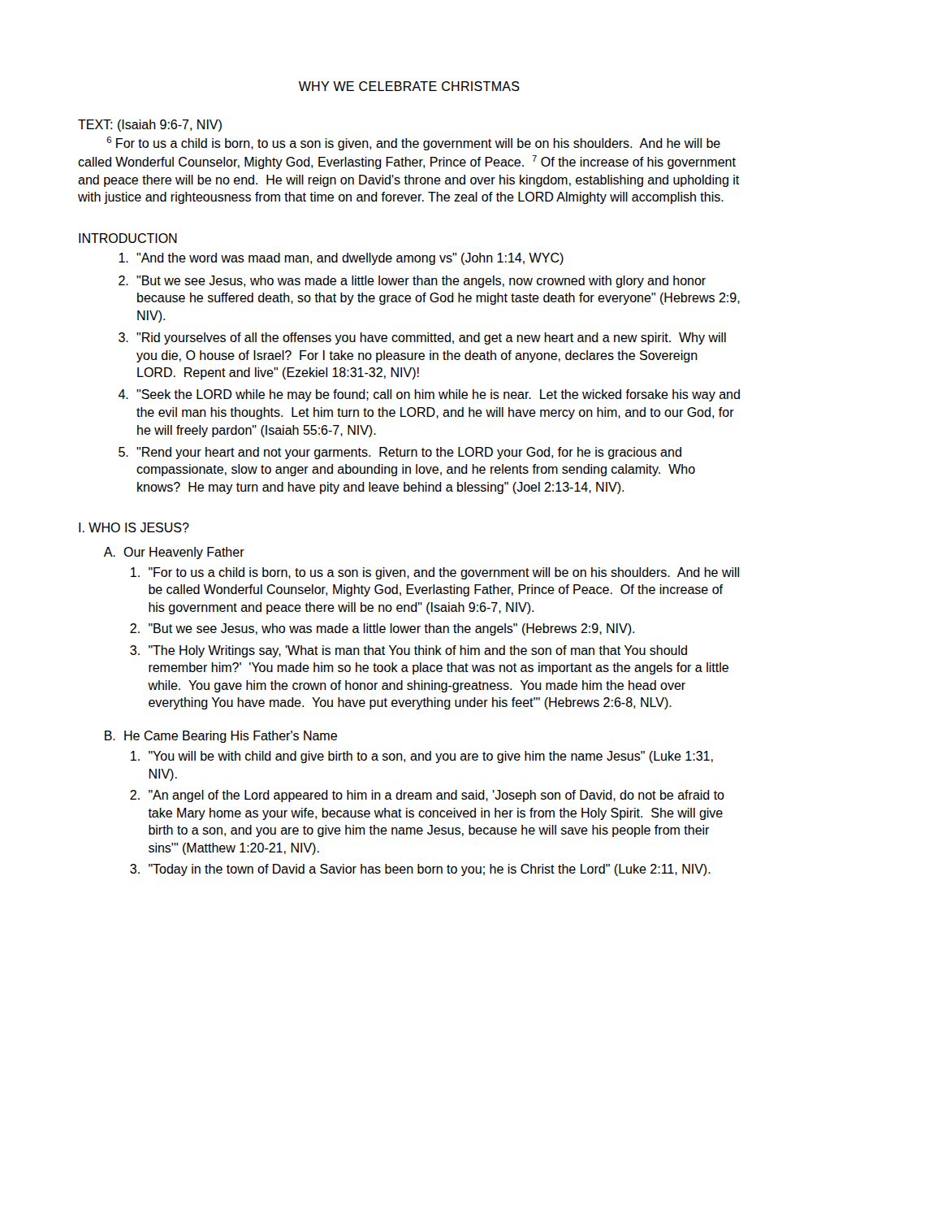WHY WE CELEBRATE CHRISTMAS
TEXT: (Isaiah 9:6-7, NIV)
6 For to us a child is born, to us a son is given, and the government will be on his shoulders. And he will be called Wonderful Counselor, Mighty God, Everlasting Father, Prince of Peace. 7 Of the increase of his government and peace there will be no end. He will reign on David's throne and over his kingdom, establishing and upholding it with justice and righteousness from that time on and forever. The zeal of the LORD Almighty will accomplish this.
INTRODUCTION
"And the word was maad man, and dwellyde among vs" (John 1:14, WYC)
"But we see Jesus, who was made a little lower than the angels, now crowned with glory and honor because he suffered death, so that by the grace of God he might taste death for everyone" (Hebrews 2:9, NIV).
"Rid yourselves of all the offenses you have committed, and get a new heart and a new spirit. Why will you die, O house of Israel? For I take no pleasure in the death of anyone, declares the Sovereign LORD. Repent and live" (Ezekiel 18:31-32, NIV)!
"Seek the LORD while he may be found; call on him while he is near. Let the wicked forsake his way and the evil man his thoughts. Let him turn to the LORD, and he will have mercy on him, and to our God, for he will freely pardon" (Isaiah 55:6-7, NIV).
"Rend your heart and not your garments. Return to the LORD your God, for he is gracious and compassionate, slow to anger and abounding in love, and he relents from sending calamity. Who knows? He may turn and have pity and leave behind a blessing" (Joel 2:13-14, NIV).
I. WHO IS JESUS?
Our Heavenly Father
"For to us a child is born, to us a son is given, and the government will be on his shoulders. And he will be called Wonderful Counselor, Mighty God, Everlasting Father, Prince of Peace. Of the increase of his government and peace there will be no end" (Isaiah 9:6-7, NIV).
"But we see Jesus, who was made a little lower than the angels" (Hebrews 2:9, NIV).
"The Holy Writings say, 'What is man that You think of him and the son of man that You should remember him?' 'You made him so he took a place that was not as important as the angels for a little while. You gave him the crown of honor and shining-greatness. You made him the head over everything You have made. You have put everything under his feet'" (Hebrews 2:6-8, NLV).
He Came Bearing His Father's Name
"You will be with child and give birth to a son, and you are to give him the name Jesus" (Luke 1:31, NIV).
"An angel of the Lord appeared to him in a dream and said, 'Joseph son of David, do not be afraid to take Mary home as your wife, because what is conceived in her is from the Holy Spirit. She will give birth to a son, and you are to give him the name Jesus, because he will save his people from their sins'" (Matthew 1:20-21, NIV).
"Today in the town of David a Savior has been born to you; he is Christ the Lord" (Luke 2:11, NIV).